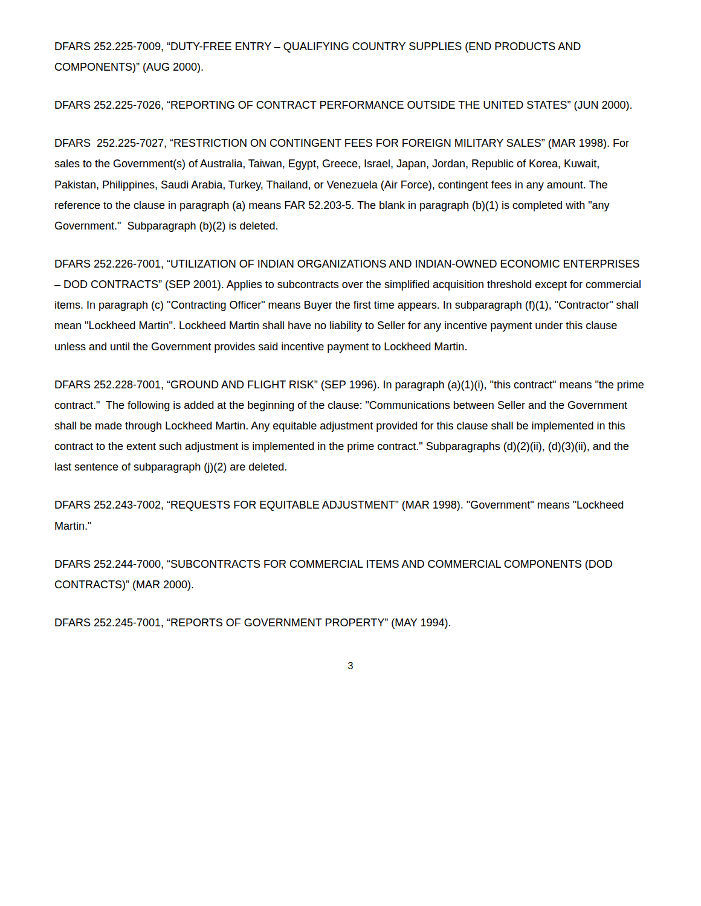DFARS 252.225-7009, “DUTY-FREE ENTRY – QUALIFYING COUNTRY SUPPLIES (END PRODUCTS AND COMPONENTS)” (AUG 2000).
DFARS 252.225-7026, “REPORTING OF CONTRACT PERFORMANCE OUTSIDE THE UNITED STATES” (JUN 2000).
DFARS 252.225-7027, “RESTRICTION ON CONTINGENT FEES FOR FOREIGN MILITARY SALES” (MAR 1998). For sales to the Government(s) of Australia, Taiwan, Egypt, Greece, Israel, Japan, Jordan, Republic of Korea, Kuwait, Pakistan, Philippines, Saudi Arabia, Turkey, Thailand, or Venezuela (Air Force), contingent fees in any amount. The reference to the clause in paragraph (a) means FAR 52.203-5. The blank in paragraph (b)(1) is completed with "any Government." Subparagraph (b)(2) is deleted.
DFARS 252.226-7001, “UTILIZATION OF INDIAN ORGANIZATIONS AND INDIAN-OWNED ECONOMIC ENTERPRISES – DOD CONTRACTS” (SEP 2001). Applies to subcontracts over the simplified acquisition threshold except for commercial items. In paragraph (c) "Contracting Officer" means Buyer the first time appears. In subparagraph (f)(1), "Contractor" shall mean "Lockheed Martin". Lockheed Martin shall have no liability to Seller for any incentive payment under this clause unless and until the Government provides said incentive payment to Lockheed Martin.
DFARS 252.228-7001, “GROUND AND FLIGHT RISK” (SEP 1996). In paragraph (a)(1)(i), "this contract" means "the prime contract." The following is added at the beginning of the clause: "Communications between Seller and the Government shall be made through Lockheed Martin. Any equitable adjustment provided for this clause shall be implemented in this contract to the extent such adjustment is implemented in the prime contract." Subparagraphs (d)(2)(ii), (d)(3)(ii), and the last sentence of subparagraph (j)(2) are deleted.
DFARS 252.243-7002, “REQUESTS FOR EQUITABLE ADJUSTMENT” (MAR 1998). "Government" means "Lockheed Martin."
DFARS 252.244-7000, “SUBCONTRACTS FOR COMMERCIAL ITEMS AND COMMERCIAL COMPONENTS (DOD CONTRACTS)” (MAR 2000).
DFARS 252.245-7001, “REPORTS OF GOVERNMENT PROPERTY” (MAY 1994).
3